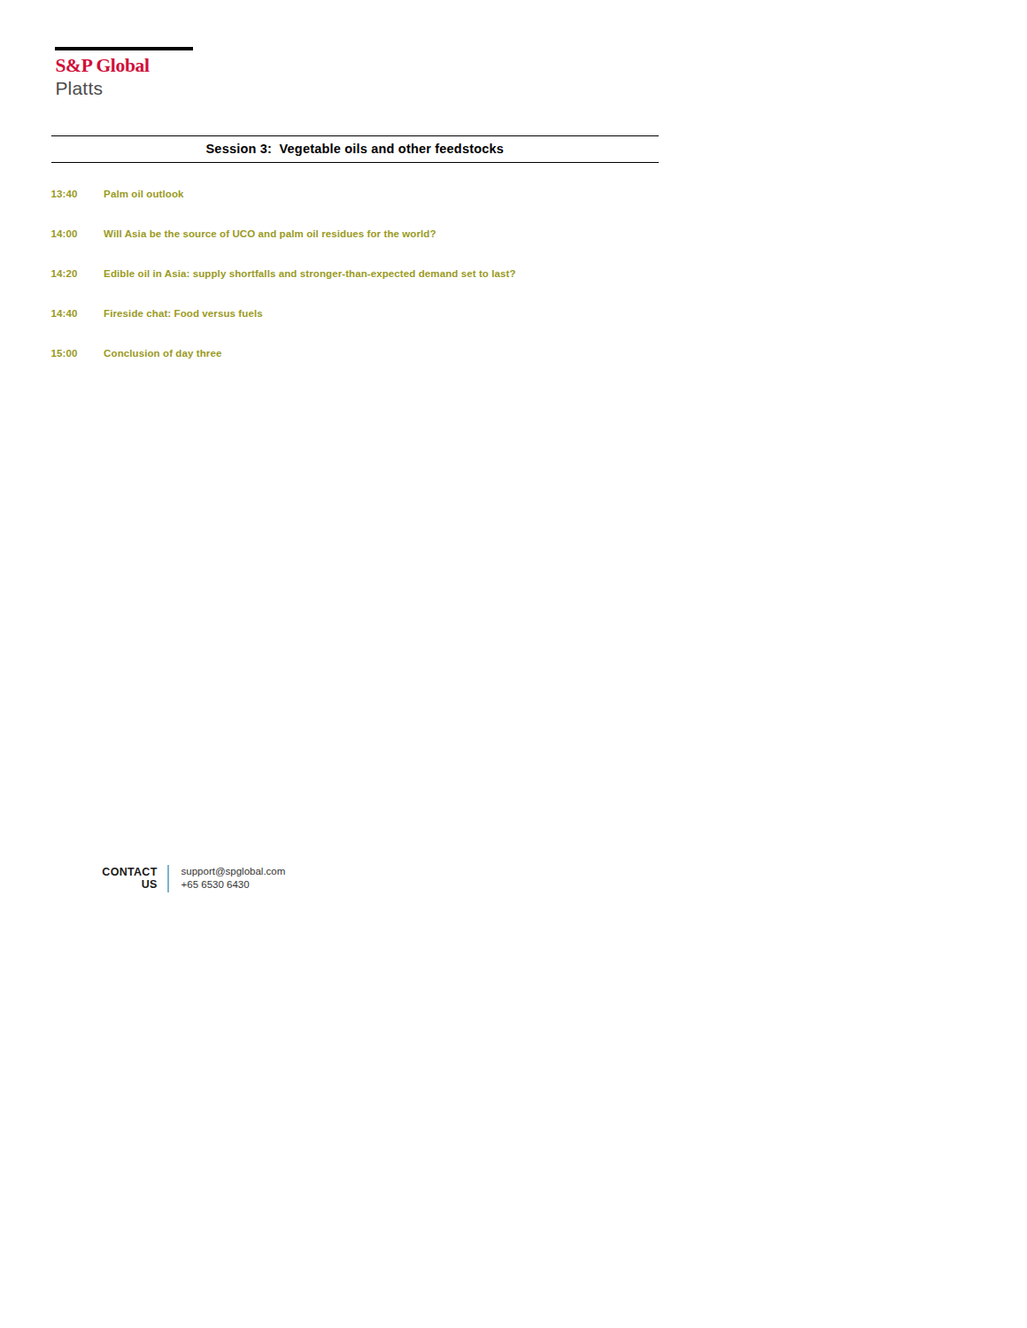S&P Global
Platts
Session 3: Vegetable oils and other feedstocks
13:40 Palm oil outlook
14:00 Will Asia be the source of UCO and palm oil residues for the world?
14:20 Edible oil in Asia: supply shortfalls and stronger-than-expected demand set to last?
14:40 Fireside chat: Food versus fuels
15:00 Conclusion of day three
CONTACT
US
support@spglobal.com
+65 6530 6430